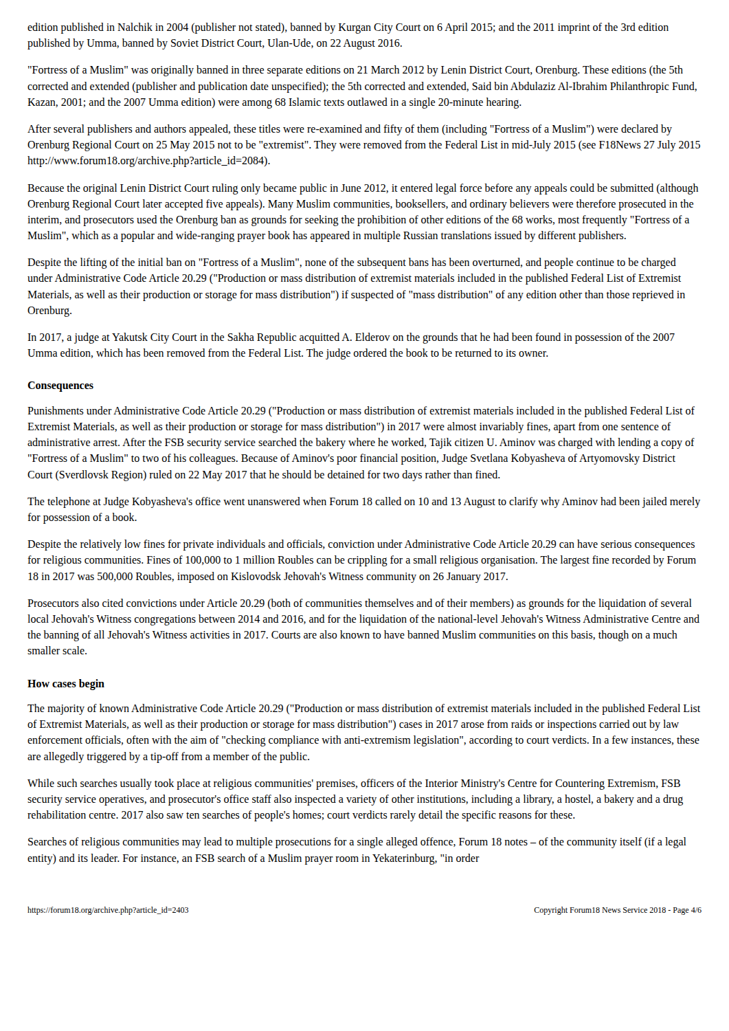edition published in Nalchik in 2004 (publisher not stated), banned by Kurgan City Court on 6 April 2015; and the 2011 imprint of the 3rd edition published by Umma, banned by Soviet District Court, Ulan-Ude, on 22 August 2016.
"Fortress of a Muslim" was originally banned in three separate editions on 21 March 2012 by Lenin District Court, Orenburg. These editions (the 5th corrected and extended (publisher and publication date unspecified); the 5th corrected and extended, Said bin Abdulaziz Al-Ibrahim Philanthropic Fund, Kazan, 2001; and the 2007 Umma edition) were among 68 Islamic texts outlawed in a single 20-minute hearing.
After several publishers and authors appealed, these titles were re-examined and fifty of them (including "Fortress of a Muslim") were declared by Orenburg Regional Court on 25 May 2015 not to be "extremist". They were removed from the Federal List in mid-July 2015 (see F18News 27 July 2015 http://www.forum18.org/archive.php?article_id=2084).
Because the original Lenin District Court ruling only became public in June 2012, it entered legal force before any appeals could be submitted (although Orenburg Regional Court later accepted five appeals). Many Muslim communities, booksellers, and ordinary believers were therefore prosecuted in the interim, and prosecutors used the Orenburg ban as grounds for seeking the prohibition of other editions of the 68 works, most frequently "Fortress of a Muslim", which as a popular and wide-ranging prayer book has appeared in multiple Russian translations issued by different publishers.
Despite the lifting of the initial ban on "Fortress of a Muslim", none of the subsequent bans has been overturned, and people continue to be charged under Administrative Code Article 20.29 ("Production or mass distribution of extremist materials included in the published Federal List of Extremist Materials, as well as their production or storage for mass distribution") if suspected of "mass distribution" of any edition other than those reprieved in Orenburg.
In 2017, a judge at Yakutsk City Court in the Sakha Republic acquitted A. Elderov on the grounds that he had been found in possession of the 2007 Umma edition, which has been removed from the Federal List. The judge ordered the book to be returned to its owner.
Consequences
Punishments under Administrative Code Article 20.29 ("Production or mass distribution of extremist materials included in the published Federal List of Extremist Materials, as well as their production or storage for mass distribution") in 2017 were almost invariably fines, apart from one sentence of administrative arrest. After the FSB security service searched the bakery where he worked, Tajik citizen U. Aminov was charged with lending a copy of "Fortress of a Muslim" to two of his colleagues. Because of Aminov's poor financial position, Judge Svetlana Kobyasheva of Artyomovsky District Court (Sverdlovsk Region) ruled on 22 May 2017 that he should be detained for two days rather than fined.
The telephone at Judge Kobyasheva's office went unanswered when Forum 18 called on 10 and 13 August to clarify why Aminov had been jailed merely for possession of a book.
Despite the relatively low fines for private individuals and officials, conviction under Administrative Code Article 20.29 can have serious consequences for religious communities. Fines of 100,000 to 1 million Roubles can be crippling for a small religious organisation. The largest fine recorded by Forum 18 in 2017 was 500,000 Roubles, imposed on Kislovodsk Jehovah's Witness community on 26 January 2017.
Prosecutors also cited convictions under Article 20.29 (both of communities themselves and of their members) as grounds for the liquidation of several local Jehovah's Witness congregations between 2014 and 2016, and for the liquidation of the national-level Jehovah's Witness Administrative Centre and the banning of all Jehovah's Witness activities in 2017. Courts are also known to have banned Muslim communities on this basis, though on a much smaller scale.
How cases begin
The majority of known Administrative Code Article 20.29 ("Production or mass distribution of extremist materials included in the published Federal List of Extremist Materials, as well as their production or storage for mass distribution") cases in 2017 arose from raids or inspections carried out by law enforcement officials, often with the aim of "checking compliance with anti-extremism legislation", according to court verdicts. In a few instances, these are allegedly triggered by a tip-off from a member of the public.
While such searches usually took place at religious communities' premises, officers of the Interior Ministry's Centre for Countering Extremism, FSB security service operatives, and prosecutor's office staff also inspected a variety of other institutions, including a library, a hostel, a bakery and a drug rehabilitation centre. 2017 also saw ten searches of people's homes; court verdicts rarely detail the specific reasons for these.
Searches of religious communities may lead to multiple prosecutions for a single alleged offence, Forum 18 notes – of the community itself (if a legal entity) and its leader. For instance, an FSB search of a Muslim prayer room in Yekaterinburg, "in order
https://forum18.org/archive.php?article_id=2403 Copyright Forum18 News Service 2018 - Page 4/6